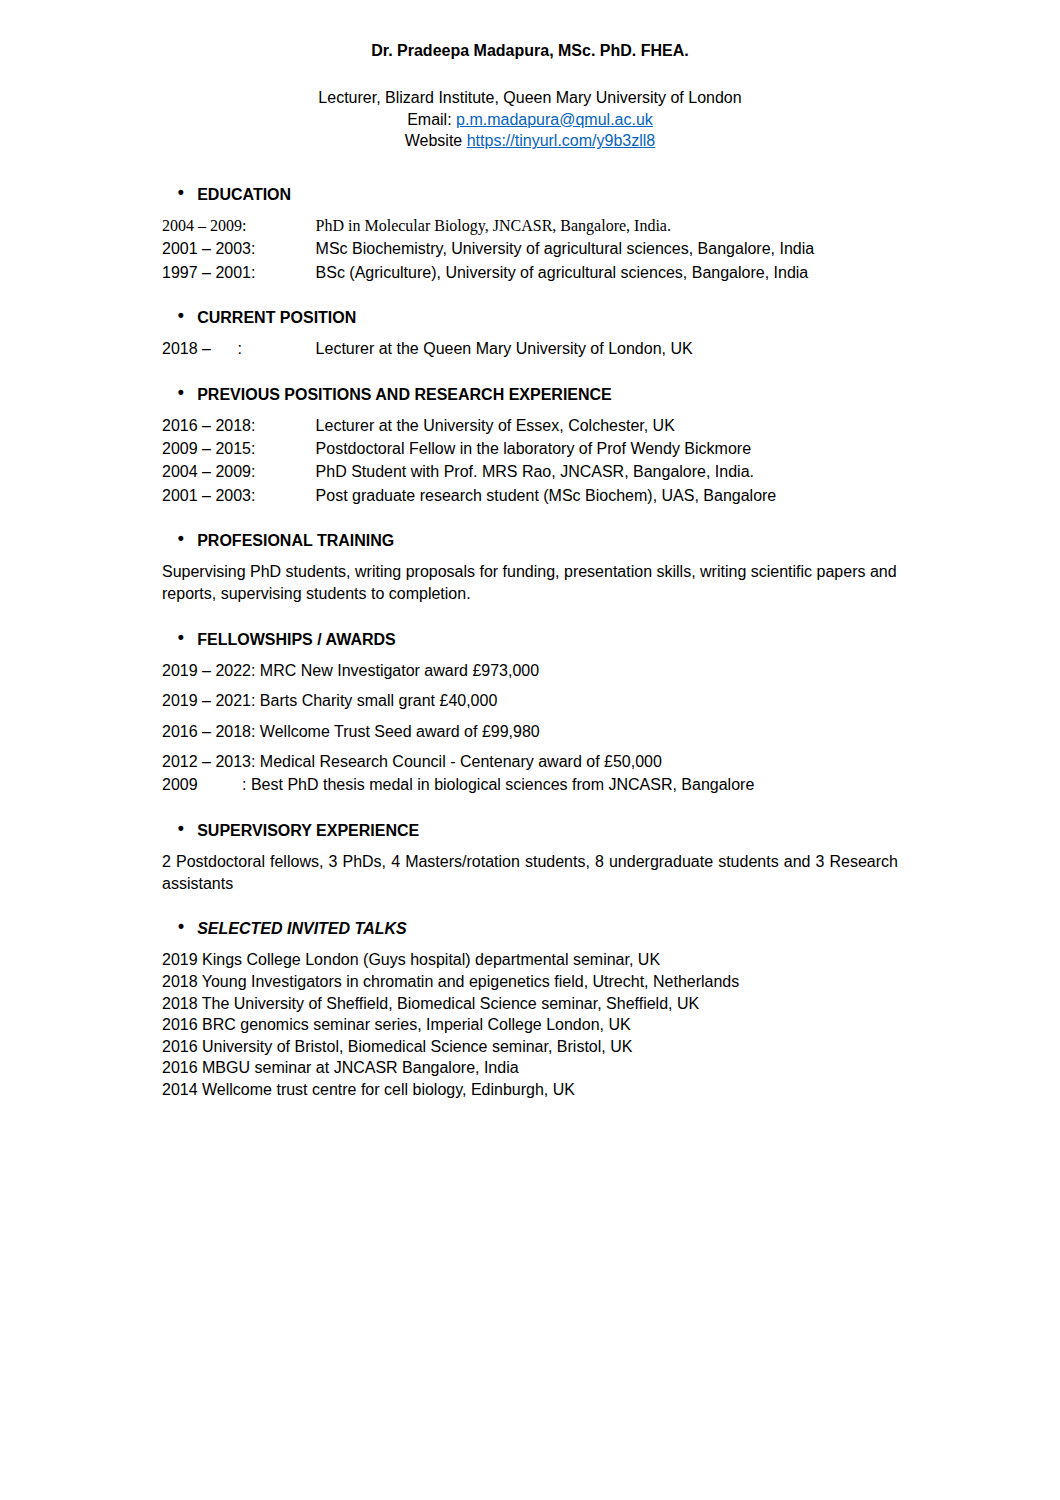Dr. Pradeepa Madapura, MSc. PhD. FHEA.
Lecturer, Blizard Institute, Queen Mary University of London
Email: p.m.madapura@qmul.ac.uk
Website https://tinyurl.com/y9b3zll8
Education
2004 – 2009:
PhD in Molecular Biology, JNCASR, Bangalore, India.
2001 – 2003:
MSc Biochemistry, University of agricultural sciences, Bangalore, India
1997 – 2001:
BSc (Agriculture), University of agricultural sciences, Bangalore, India
Current Position
2018 – :
Lecturer at the Queen Mary University of London, UK
Previous Positions and Research Experience
2016 – 2018:
Lecturer at the University of Essex, Colchester, UK
2009 – 2015:
Postdoctoral Fellow in the laboratory of Prof Wendy Bickmore
2004 – 2009:
PhD Student with Prof. MRS Rao, JNCASR, Bangalore, India.
2001 – 2003:
Post graduate research student (MSc Biochem), UAS, Bangalore
Profesional Training
Supervising PhD students, writing proposals for funding, presentation skills, writing scientific papers and reports, supervising students to completion.
Fellowships / Awards
2019 – 2022: MRC New Investigator award £973,000
2019 – 2021: Barts Charity small grant £40,000
2016 – 2018: Wellcome Trust Seed award of £99,980
2012 – 2013: Medical Research Council - Centenary award of £50,000
2009 : Best PhD thesis medal in biological sciences from JNCASR, Bangalore
Supervisory Experience
2 Postdoctoral fellows, 3 PhDs, 4 Masters/rotation students, 8 undergraduate students and 3 Research assistants
Selected Invited Talks
2019 Kings College London (Guys hospital) departmental seminar, UK
2018 Young Investigators in chromatin and epigenetics field, Utrecht, Netherlands
2018 The University of Sheffield, Biomedical Science seminar, Sheffield, UK
2016 BRC genomics seminar series, Imperial College London, UK
2016 University of Bristol, Biomedical Science seminar, Bristol, UK
2016 MBGU seminar at JNCASR Bangalore, India
2014 Wellcome trust centre for cell biology, Edinburgh, UK